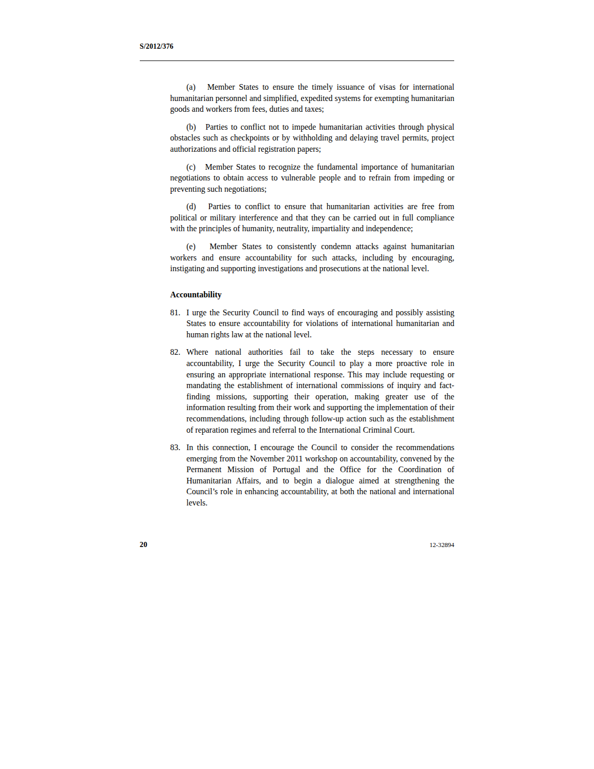S/2012/376
(a) Member States to ensure the timely issuance of visas for international humanitarian personnel and simplified, expedited systems for exempting humanitarian goods and workers from fees, duties and taxes;
(b) Parties to conflict not to impede humanitarian activities through physical obstacles such as checkpoints or by withholding and delaying travel permits, project authorizations and official registration papers;
(c) Member States to recognize the fundamental importance of humanitarian negotiations to obtain access to vulnerable people and to refrain from impeding or preventing such negotiations;
(d) Parties to conflict to ensure that humanitarian activities are free from political or military interference and that they can be carried out in full compliance with the principles of humanity, neutrality, impartiality and independence;
(e) Member States to consistently condemn attacks against humanitarian workers and ensure accountability for such attacks, including by encouraging, instigating and supporting investigations and prosecutions at the national level.
Accountability
81.
I urge the Security Council to find ways of encouraging and possibly assisting States to ensure accountability for violations of international humanitarian and human rights law at the national level.
82.
Where national authorities fail to take the steps necessary to ensure accountability, I urge the Security Council to play a more proactive role in ensuring an appropriate international response. This may include requesting or mandating the establishment of international commissions of inquiry and fact-finding missions, supporting their operation, making greater use of the information resulting from their work and supporting the implementation of their recommendations, including through follow-up action such as the establishment of reparation regimes and referral to the International Criminal Court.
83.
In this connection, I encourage the Council to consider the recommendations emerging from the November 2011 workshop on accountability, convened by the Permanent Mission of Portugal and the Office for the Coordination of Humanitarian Affairs, and to begin a dialogue aimed at strengthening the Council’s role in enhancing accountability, at both the national and international levels.
20
12-32894